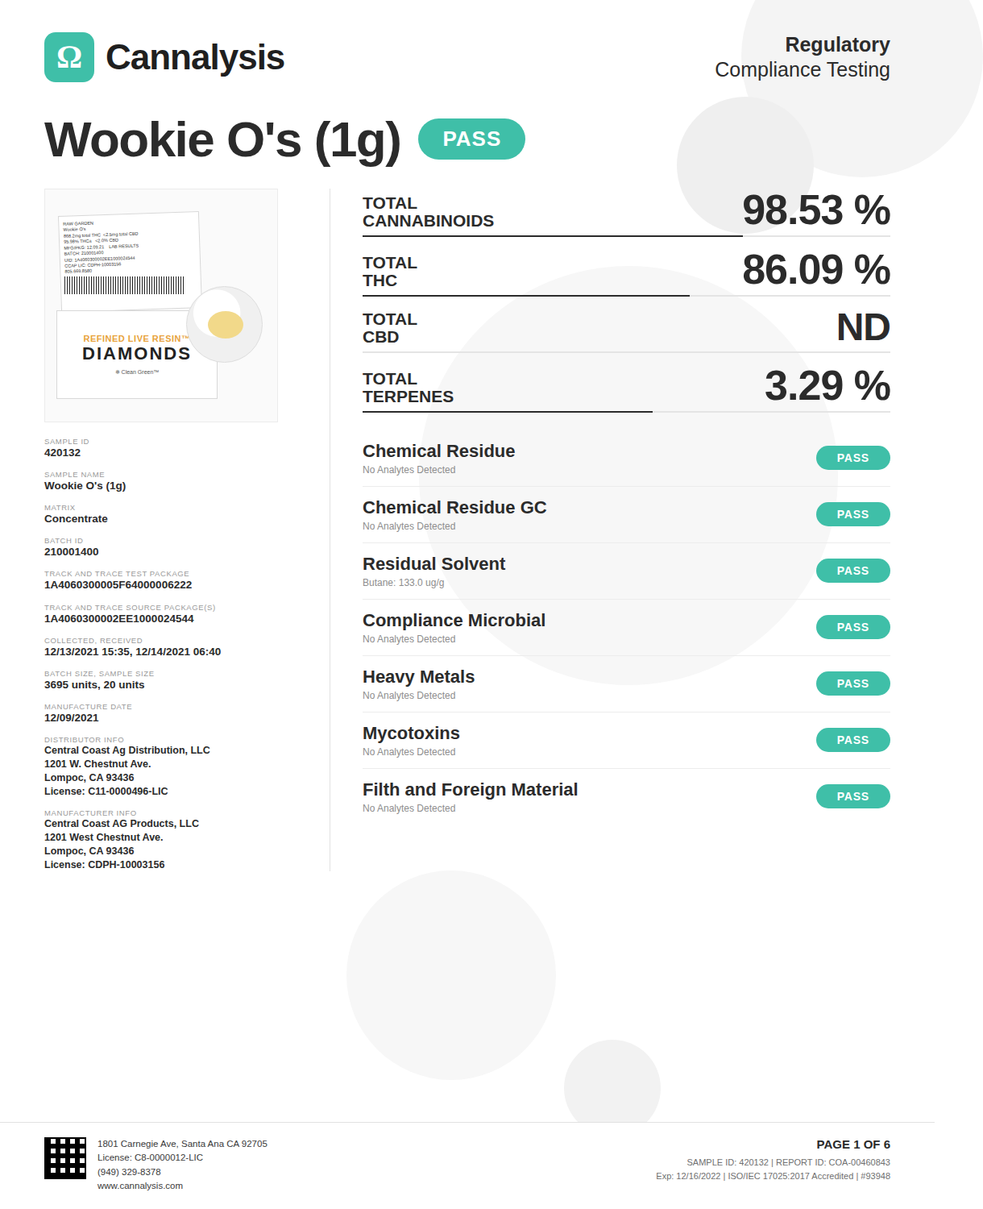Ω
Cannalysis
Regulatory
Compliance Testing
Wookie O's (1g)
PASS
RAW GARDEN
Wookie O's
868.2mg total THC <2.5mg total CBD
95.98% THCa <2.0% CBD
MFG/PKG: 12.09.21 LAB RESULTS
BATCH: 210001400
UID: 1A4060300002EE1000024544
CCAP LIC: CDPH-10003156
805.669.8580
REFINED LIVE RESIN™
DIAMONDS
❄ Clean Green™
Sample ID
420132
Sample Name
Wookie O's (1g)
Matrix
Concentrate
Batch ID
210001400
Track and Trace Test Package
1A4060300005F64000006222
Track and Trace Source Package(s)
1A4060300002EE1000024544
Collected, Received
12/13/2021 15:35, 12/14/2021 06:40
Batch Size, Sample Size
3695 units, 20 units
Manufacture Date
12/09/2021
Distributor Info
Central Coast Ag Distribution, LLC
1201 W. Chestnut Ave.
Lompoc, CA 93436
License: C11-0000496-LIC
Manufacturer Info
Central Coast AG Products, LLC
1201 West Chestnut Ave.
Lompoc, CA 93436
License: CDPH-10003156
TotalCannabinoids
98.53 %
TotalTHC
86.09 %
TotalCBD
ND
TotalTerpenes
3.29 %
Chemical Residue
No Analytes Detected
PASS
Chemical Residue GC
No Analytes Detected
PASS
Residual Solvent
Butane: 133.0 ug/g
PASS
Compliance Microbial
No Analytes Detected
PASS
Heavy Metals
No Analytes Detected
PASS
Mycotoxins
No Analytes Detected
PASS
Filth and Foreign Material
No Analytes Detected
PASS
1801 Carnegie Ave, Santa Ana CA 92705
License: C8-0000012-LIC
(949) 329-8378
www.cannalysis.com
PAGE 1 OF 6
SAMPLE ID: 420132 | REPORT ID: COA-00460843
Exp: 12/16/2022 | ISO/IEC 17025:2017 Accredited | #93948